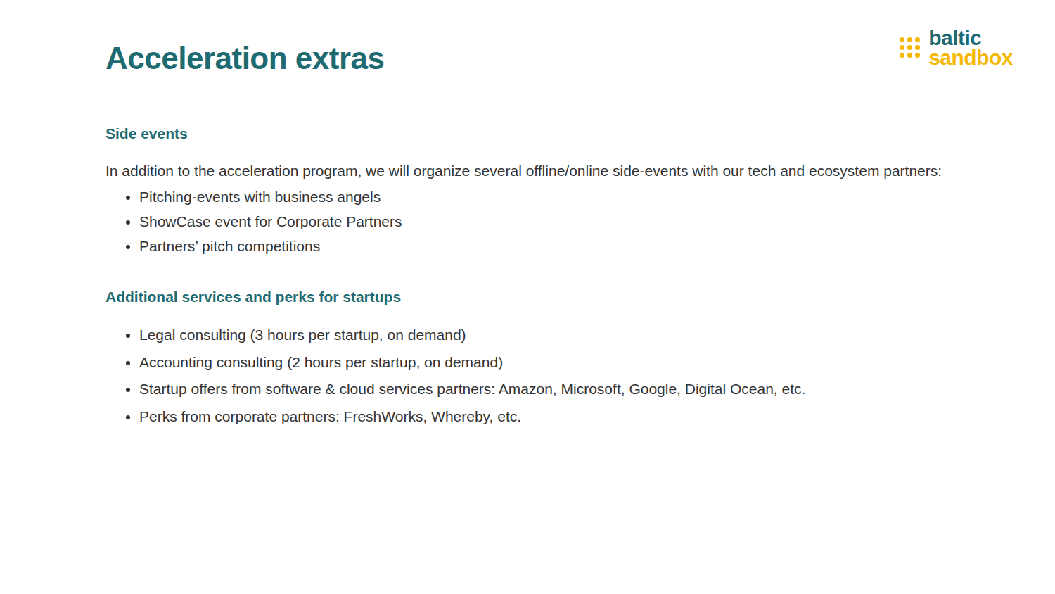baltic sandbox
Acceleration extras
Side events
In addition to the acceleration program, we will organize several offline/online side-events with our tech and ecosystem partners:
Pitching-events with business angels
ShowCase event for Corporate Partners
Partners’ pitch competitions
Additional services and perks for startups
Legal consulting (3 hours per startup, on demand)
Accounting consulting (2 hours per startup, on demand)
Startup offers from software & cloud services partners: Amazon, Microsoft, Google, Digital Ocean, etc.
Perks from corporate partners: FreshWorks, Whereby, etc.